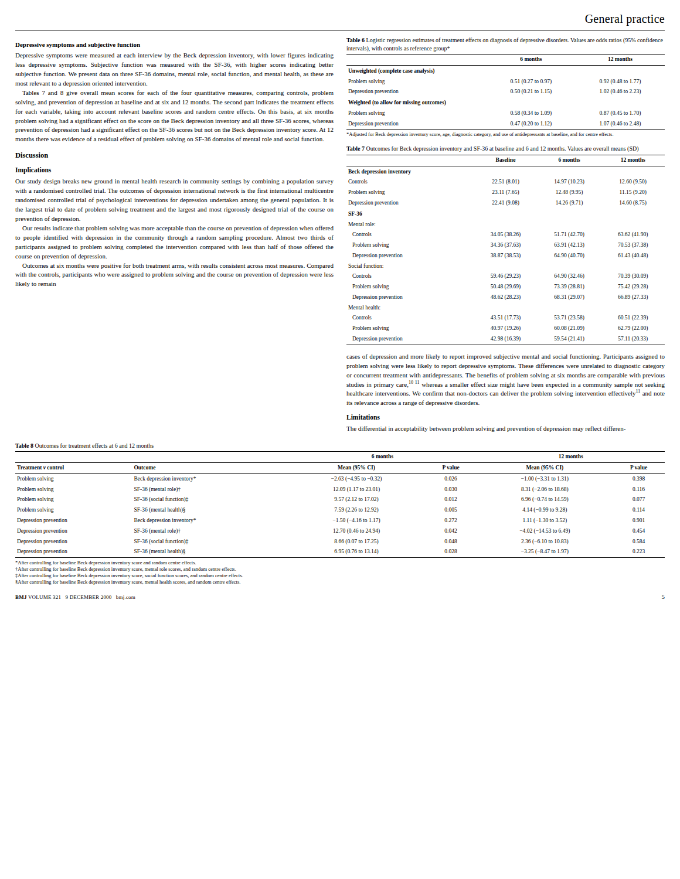General practice
Depressive symptoms and subjective function
Depressive symptoms were measured at each interview by the Beck depression inventory, with lower figures indicating less depressive symptoms. Subjective function was measured with the SF-36, with higher scores indicating better subjective function. We present data on three SF-36 domains, mental role, social function, and mental health, as these are most relevant to a depression oriented intervention.
Tables 7 and 8 give overall mean scores for each of the four quantitative measures, comparing controls, problem solving, and prevention of depression at baseline and at six and 12 months. The second part indicates the treatment effects for each variable, taking into account relevant baseline scores and random centre effects. On this basis, at six months problem solving had a significant effect on the score on the Beck depression inventory and all three SF-36 scores, whereas prevention of depression had a significant effect on the SF-36 scores but not on the Beck depression inventory score. At 12 months there was evidence of a residual effect of problem solving on SF-36 domains of mental role and social function.
Discussion
Implications
Our study design breaks new ground in mental health research in community settings by combining a population survey with a randomised controlled trial. The outcomes of depression international network is the first international multicentre randomised controlled trial of psychological interventions for depression undertaken among the general population. It is the largest trial to date of problem solving treatment and the largest and most rigorously designed trial of the course on prevention of depression.
Our results indicate that problem solving was more acceptable than the course on prevention of depression when offered to people identified with depression in the community through a random sampling procedure. Almost two thirds of participants assigned to problem solving completed the intervention compared with less than half of those offered the course on prevention of depression.
Outcomes at six months were positive for both treatment arms, with results consistent across most measures. Compared with the controls, participants who were assigned to problem solving and the course on prevention of depression were less likely to remain
Table 6 Logistic regression estimates of treatment effects on diagnosis of depressive disorders. Values are odds ratios (95% confidence intervals), with controls as reference group*
| | 6 months | 12 months |
| --- | --- | --- |
| Unweighted (complete case analysis) |
| Problem solving | 0.51 (0.27 to 0.97) | 0.92 (0.48 to 1.77) |
| Depression prevention | 0.50 (0.21 to 1.15) | 1.02 (0.46 to 2.23) |
| Weighted (to allow for missing outcomes) |
| Problem solving | 0.58 (0.34 to 1.09) | 0.87 (0.45 to 1.70) |
| Depression prevention | 0.47 (0.20 to 1.12) | 1.07 (0.46 to 2.48) |
*Adjusted for Beck depression inventory score, age, diagnostic category, and use of antidepressants at baseline, and for centre effects.
Table 7 Outcomes for Beck depression inventory and SF-36 at baseline and 6 and 12 months. Values are overall means (SD)
| | Baseline | 6 months | 12 months |
| --- | --- | --- | --- |
| Beck depression inventory |
| Controls | 22.51 (8.01) | 14.97 (10.23) | 12.60 (9.50) |
| Problem solving | 23.11 (7.65) | 12.48 (9.95) | 11.15 (9.20) |
| Depression prevention | 22.41 (9.08) | 14.26 (9.71) | 14.60 (8.75) |
| SF-36 |
| Mental role: | | | |
| Controls | 34.05 (38.26) | 51.71 (42.70) | 63.62 (41.90) |
| Problem solving | 34.36 (37.63) | 63.91 (42.13) | 70.53 (37.38) |
| Depression prevention | 38.87 (38.53) | 64.90 (40.70) | 61.43 (40.48) |
| Social function: | | | |
| Controls | 59.46 (29.23) | 64.90 (32.46) | 70.39 (30.09) |
| Problem solving | 50.48 (29.69) | 73.39 (28.81) | 75.42 (29.28) |
| Depression prevention | 48.62 (28.23) | 68.31 (29.07) | 66.89 (27.33) |
| Mental health: | | | |
| Controls | 43.51 (17.73) | 53.71 (23.58) | 60.51 (22.39) |
| Problem solving | 40.97 (19.26) | 60.08 (21.09) | 62.79 (22.00) |
| Depression prevention | 42.98 (16.39) | 59.54 (21.41) | 57.11 (20.33) |
cases of depression and more likely to report improved subjective mental and social functioning. Participants assigned to problem solving were less likely to report depressive symptoms. These differences were unrelated to diagnostic category or concurrent treatment with antidepressants. The benefits of problem solving at six months are comparable with previous studies in primary care,10 11 whereas a smaller effect size might have been expected in a community sample not seeking healthcare interventions. We confirm that non-doctors can deliver the problem solving intervention effectively11 and note its relevance across a range of depressive disorders.
Limitations
The differential in acceptability between problem solving and prevention of depression may reflect differen-
Table 8 Outcomes for treatment effects at 6 and 12 months
| | | 6 months | 12 months |
| --- | --- | --- | --- |
| Treatment v control | Outcome | Mean (95% CI) | P value | Mean (95% CI) | P value |
| Problem solving | Beck depression inventory* | −2.63 (−4.95 to −0.32) | 0.026 | −1.00 (−3.31 to 1.31) | 0.398 |
| Problem solving | SF-36 (mental role)† | 12.09 (1.17 to 23.01) | 0.030 | 8.31 (−2.06 to 18.68) | 0.116 |
| Problem solving | SF-36 (social function)‡ | 9.57 (2.12 to 17.02) | 0.012 | 6.96 (−0.74 to 14.59) | 0.077 |
| Problem solving | SF-36 (mental health)§ | 7.59 (2.26 to 12.92) | 0.005 | 4.14 (−0.99 to 9.28) | 0.114 |
| Depression prevention | Beck depression inventory* | −1.50 (−4.16 to 1.17) | 0.272 | 1.11 (−1.30 to 3.52) | 0.901 |
| Depression prevention | SF-36 (mental role)† | 12.70 (0.46 to 24.94) | 0.042 | −4.02 (−14.53 to 6.49) | 0.454 |
| Depression prevention | SF-36 (social function)‡ | 8.66 (0.07 to 17.25) | 0.048 | 2.36 (−6.10 to 10.83) | 0.584 |
| Depression prevention | SF-36 (mental health)§ | 6.95 (0.76 to 13.14) | 0.028 | −3.25 (−8.47 to 1.97) | 0.223 |
*After controlling for baseline Beck depression inventory score and random centre effects.
†After controlling for baseline Beck depression inventory score, mental role scores, and random centre effects.
‡After controlling for baseline Beck depression inventory score, social function scores, and random centre effects.
§After controlling for baseline Beck depression inventory score, mental health scores, and random centre effects.
BMJ VOLUME 321 9 DECEMBER 2000 bmj.com
5